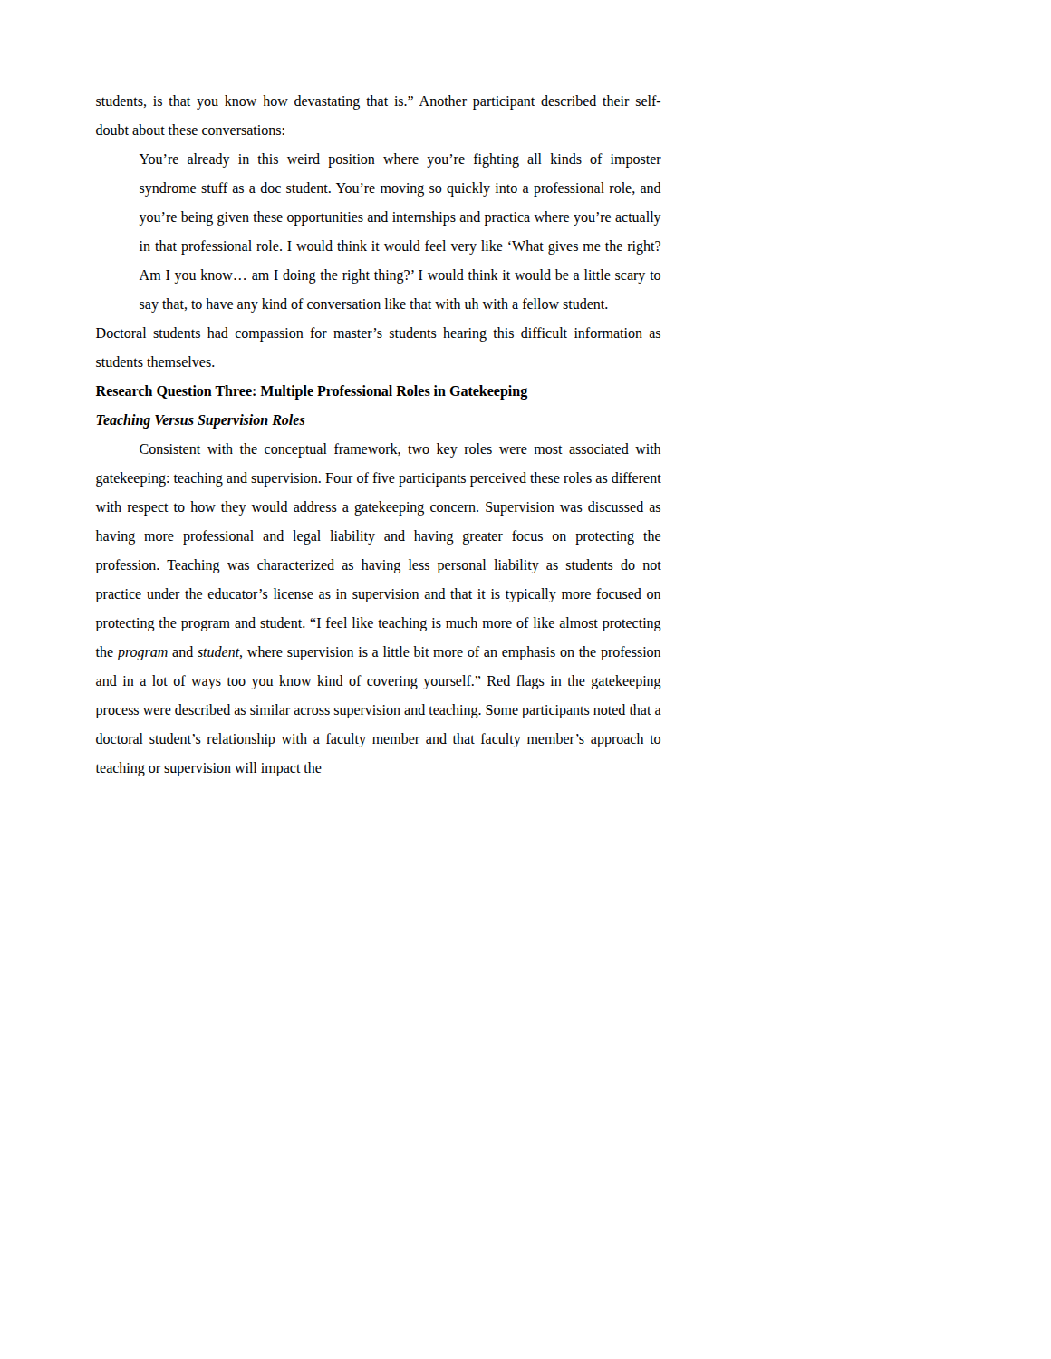students, is that you know how devastating that is.” Another participant described their self-doubt about these conversations:
You’re already in this weird position where you’re fighting all kinds of imposter syndrome stuff as a doc student. You’re moving so quickly into a professional role, and you’re being given these opportunities and internships and practica where you’re actually in that professional role. I would think it would feel very like ‘What gives me the right? Am I you know… am I doing the right thing?’ I would think it would be a little scary to say that, to have any kind of conversation like that with uh with a fellow student.
Doctoral students had compassion for master’s students hearing this difficult information as students themselves.
Research Question Three: Multiple Professional Roles in Gatekeeping
Teaching Versus Supervision Roles
Consistent with the conceptual framework, two key roles were most associated with gatekeeping: teaching and supervision. Four of five participants perceived these roles as different with respect to how they would address a gatekeeping concern. Supervision was discussed as having more professional and legal liability and having greater focus on protecting the profession. Teaching was characterized as having less personal liability as students do not practice under the educator’s license as in supervision and that it is typically more focused on protecting the program and student. “I feel like teaching is much more of like almost protecting the program and student, where supervision is a little bit more of an emphasis on the profession and in a lot of ways too you know kind of covering yourself.” Red flags in the gatekeeping process were described as similar across supervision and teaching. Some participants noted that a doctoral student’s relationship with a faculty member and that faculty member’s approach to teaching or supervision will impact the